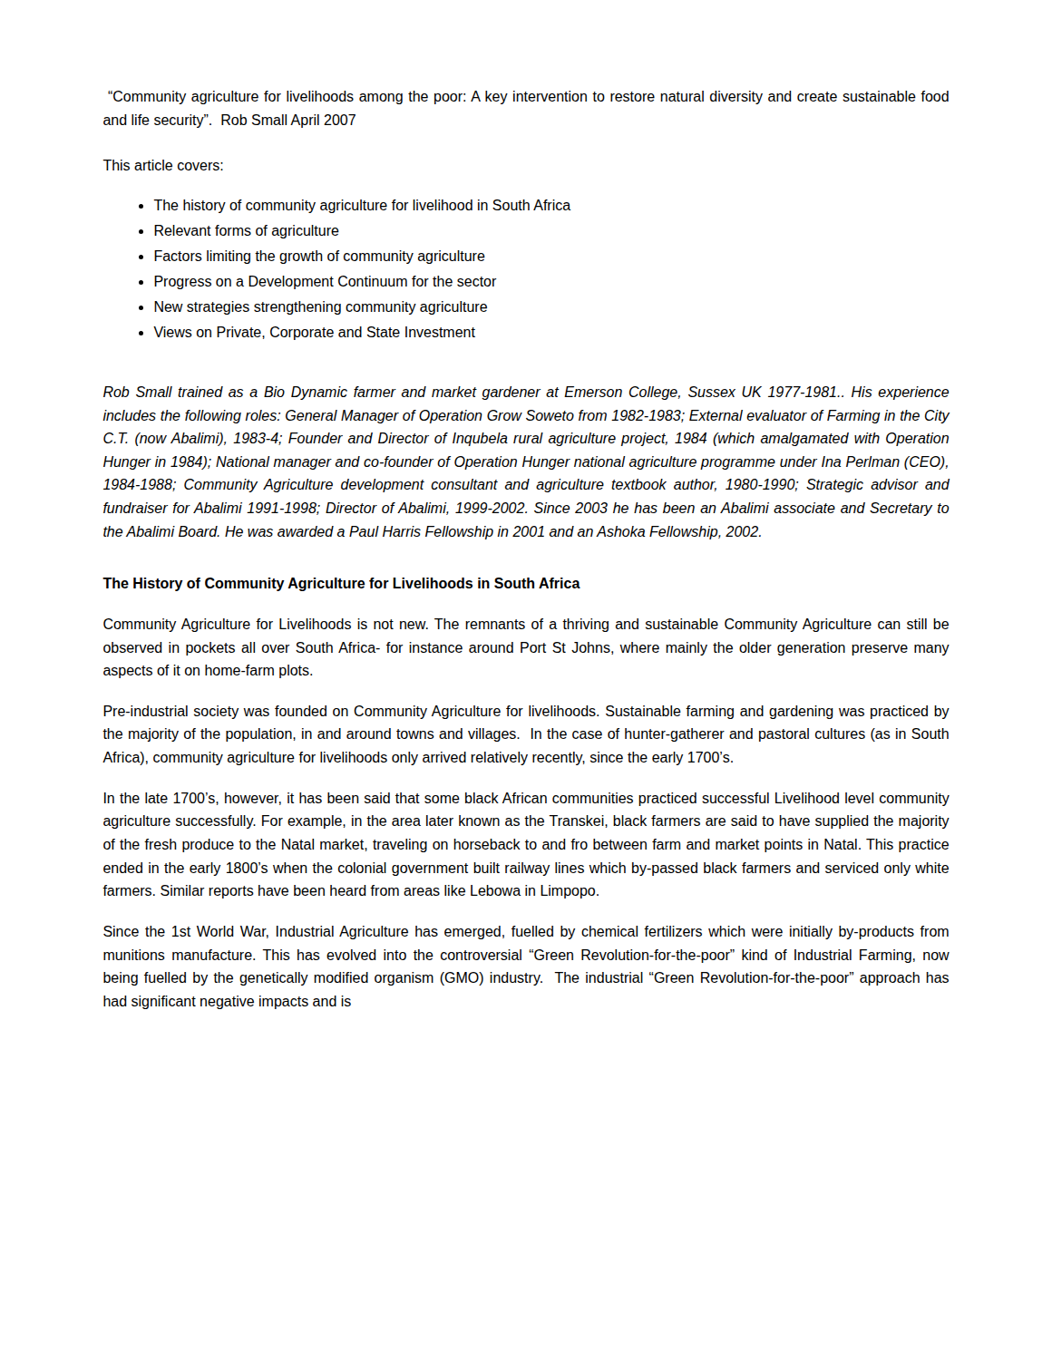“Community agriculture for livelihoods among the poor: A key intervention to restore natural diversity and create sustainable food and life security”. Rob Small April 2007
This article covers:
The history of community agriculture for livelihood in South Africa
Relevant forms of agriculture
Factors limiting the growth of community agriculture
Progress on a Development Continuum for the sector
New strategies strengthening community agriculture
Views on Private, Corporate and State Investment
Rob Small trained as a Bio Dynamic farmer and market gardener at Emerson College, Sussex UK 1977-1981.. His experience includes the following roles: General Manager of Operation Grow Soweto from 1982-1983; External evaluator of Farming in the City C.T. (now Abalimi), 1983-4; Founder and Director of Inqubela rural agriculture project, 1984 (which amalgamated with Operation Hunger in 1984); National manager and co-founder of Operation Hunger national agriculture programme under Ina Perlman (CEO), 1984-1988; Community Agriculture development consultant and agriculture textbook author, 1980-1990; Strategic advisor and fundraiser for Abalimi 1991-1998; Director of Abalimi, 1999-2002. Since 2003 he has been an Abalimi associate and Secretary to the Abalimi Board. He was awarded a Paul Harris Fellowship in 2001 and an Ashoka Fellowship, 2002.
The History of Community Agriculture for Livelihoods in South Africa
Community Agriculture for Livelihoods is not new. The remnants of a thriving and sustainable Community Agriculture can still be observed in pockets all over South Africa- for instance around Port St Johns, where mainly the older generation preserve many aspects of it on home-farm plots.
Pre-industrial society was founded on Community Agriculture for livelihoods. Sustainable farming and gardening was practiced by the majority of the population, in and around towns and villages. In the case of hunter-gatherer and pastoral cultures (as in South Africa), community agriculture for livelihoods only arrived relatively recently, since the early 1700’s.
In the late 1700’s, however, it has been said that some black African communities practiced successful Livelihood level community agriculture successfully. For example, in the area later known as the Transkei, black farmers are said to have supplied the majority of the fresh produce to the Natal market, traveling on horseback to and fro between farm and market points in Natal. This practice ended in the early 1800’s when the colonial government built railway lines which by-passed black farmers and serviced only white farmers. Similar reports have been heard from areas like Lebowa in Limpopo.
Since the 1st World War, Industrial Agriculture has emerged, fuelled by chemical fertilizers which were initially by-products from munitions manufacture. This has evolved into the controversial “Green Revolution-for-the-poor” kind of Industrial Farming, now being fuelled by the genetically modified organism (GMO) industry. The industrial “Green Revolution-for-the-poor” approach has had significant negative impacts and is